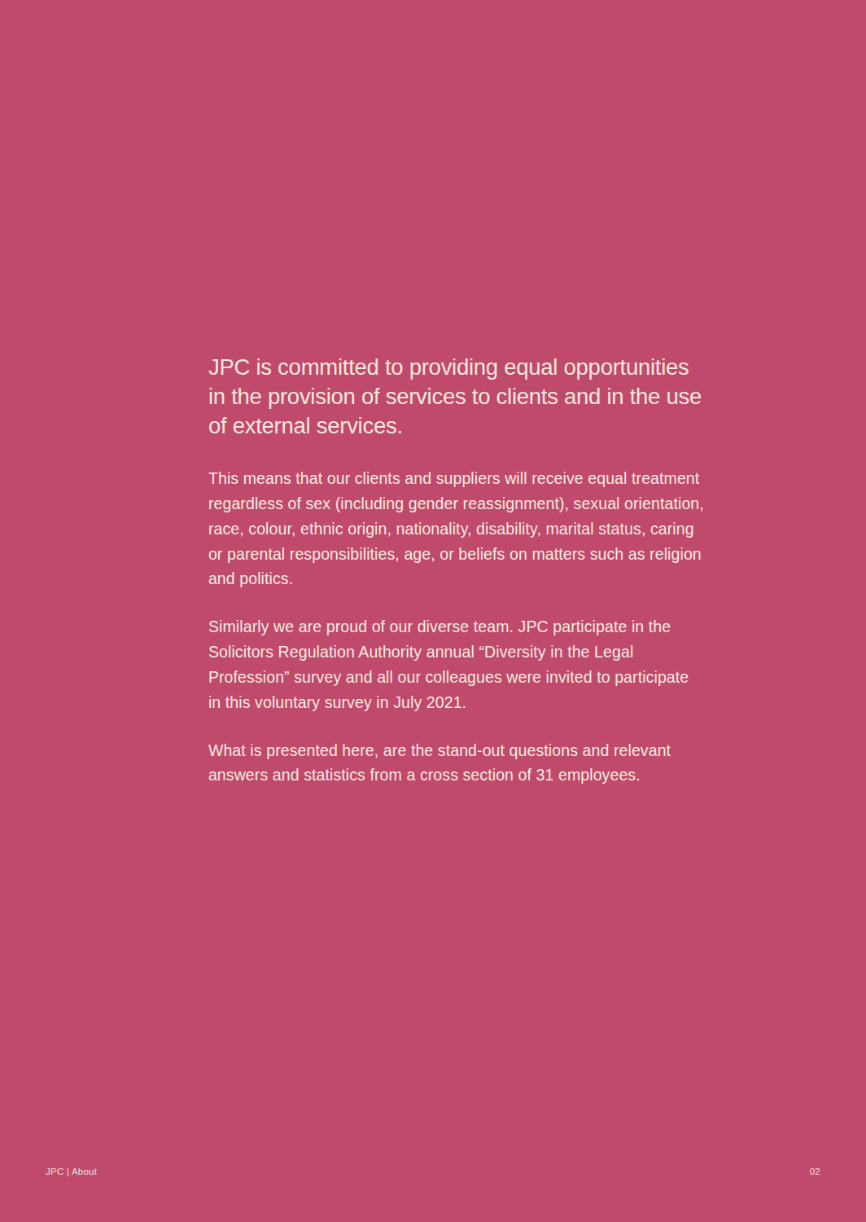JPC is committed to providing equal opportunities in the provision of services to clients and in the use of external services.
This means that our clients and suppliers will receive equal treatment regardless of sex (including gender reassignment), sexual orientation, race, colour, ethnic origin, nationality, disability, marital status, caring or parental responsibilities, age, or beliefs on matters such as religion and politics.
Similarly we are proud of our diverse team. JPC participate in the Solicitors Regulation Authority annual “Diversity in the Legal Profession” survey and all our colleagues were invited to participate in this voluntary survey in July 2021.
What is presented here, are the stand-out questions and relevant answers and statistics from a cross section of 31 employees.
JPC | About 02